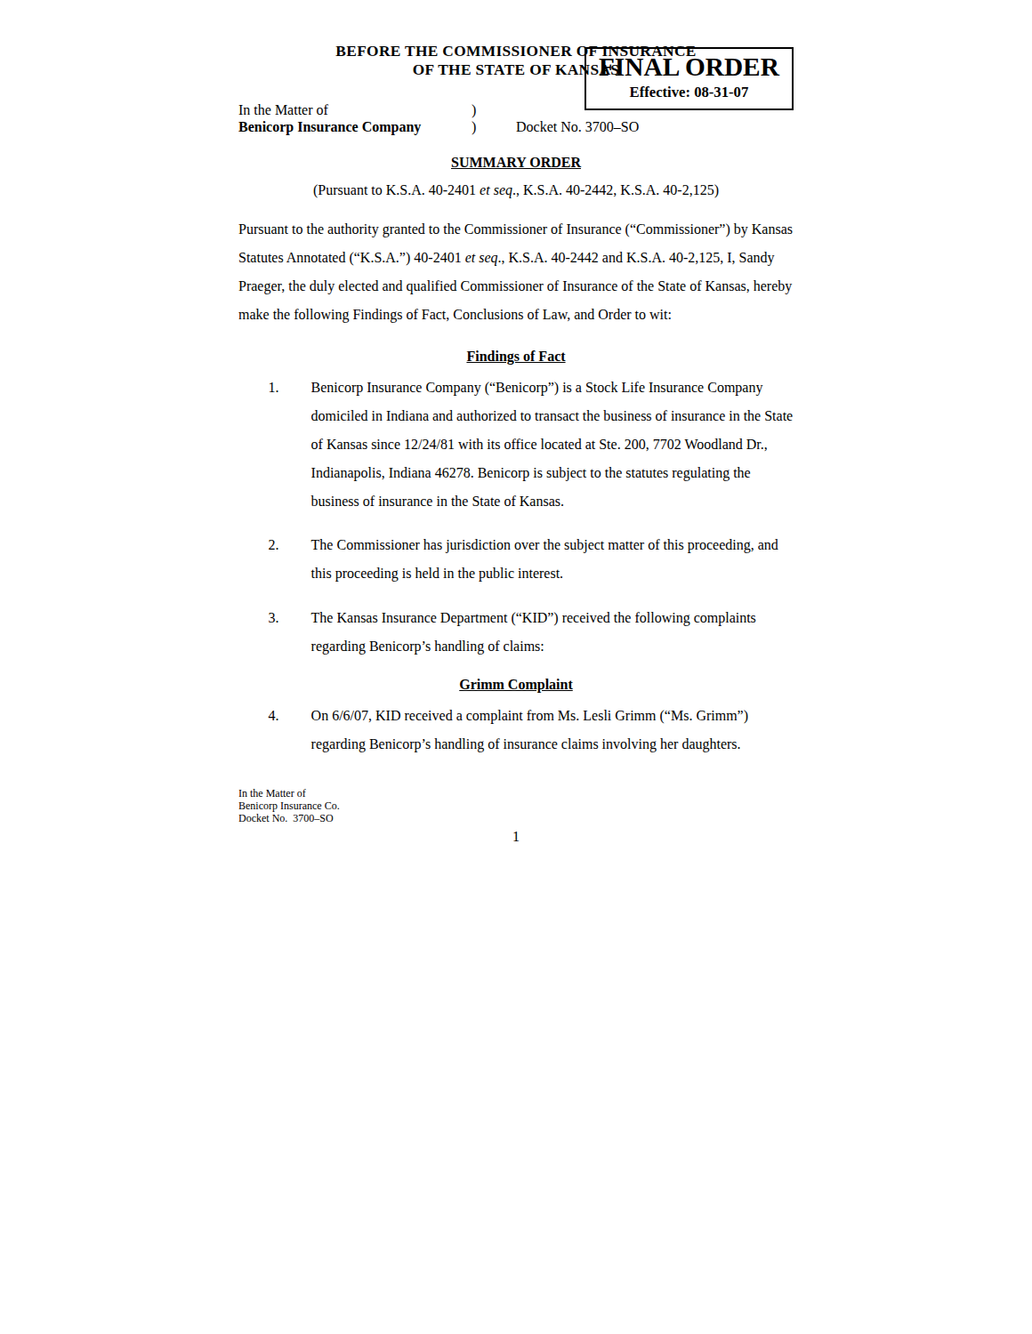FINAL ORDER
Effective: 08-31-07
BEFORE THE COMMISSIONER OF INSURANCE
OF THE STATE OF KANSAS
| In the Matter of | ) | |
| Benicorp Insurance Company | ) | Docket No. 3700–SO |
SUMMARY ORDER
(Pursuant to K.S.A. 40-2401 et seq., K.S.A. 40-2442, K.S.A. 40-2,125)
Pursuant to the authority granted to the Commissioner of Insurance (“Commissioner”) by Kansas Statutes Annotated (“K.S.A.”) 40-2401 et seq., K.S.A. 40-2442 and K.S.A. 40-2,125, I, Sandy Praeger, the duly elected and qualified Commissioner of Insurance of the State of Kansas, hereby make the following Findings of Fact, Conclusions of Law, and Order to wit:
Findings of Fact
1. Benicorp Insurance Company (“Benicorp”) is a Stock Life Insurance Company domiciled in Indiana and authorized to transact the business of insurance in the State of Kansas since 12/24/81 with its office located at Ste. 200, 7702 Woodland Dr., Indianapolis, Indiana 46278. Benicorp is subject to the statutes regulating the business of insurance in the State of Kansas.
2. The Commissioner has jurisdiction over the subject matter of this proceeding, and this proceeding is held in the public interest.
3. The Kansas Insurance Department (“KID”) received the following complaints regarding Benicorp’s handling of claims:
Grimm Complaint
4. On 6/6/07, KID received a complaint from Ms. Lesli Grimm (“Ms. Grimm”) regarding Benicorp’s handling of insurance claims involving her daughters.
In the Matter of
Benicorp Insurance Co.
Docket No. 3700–SO
1